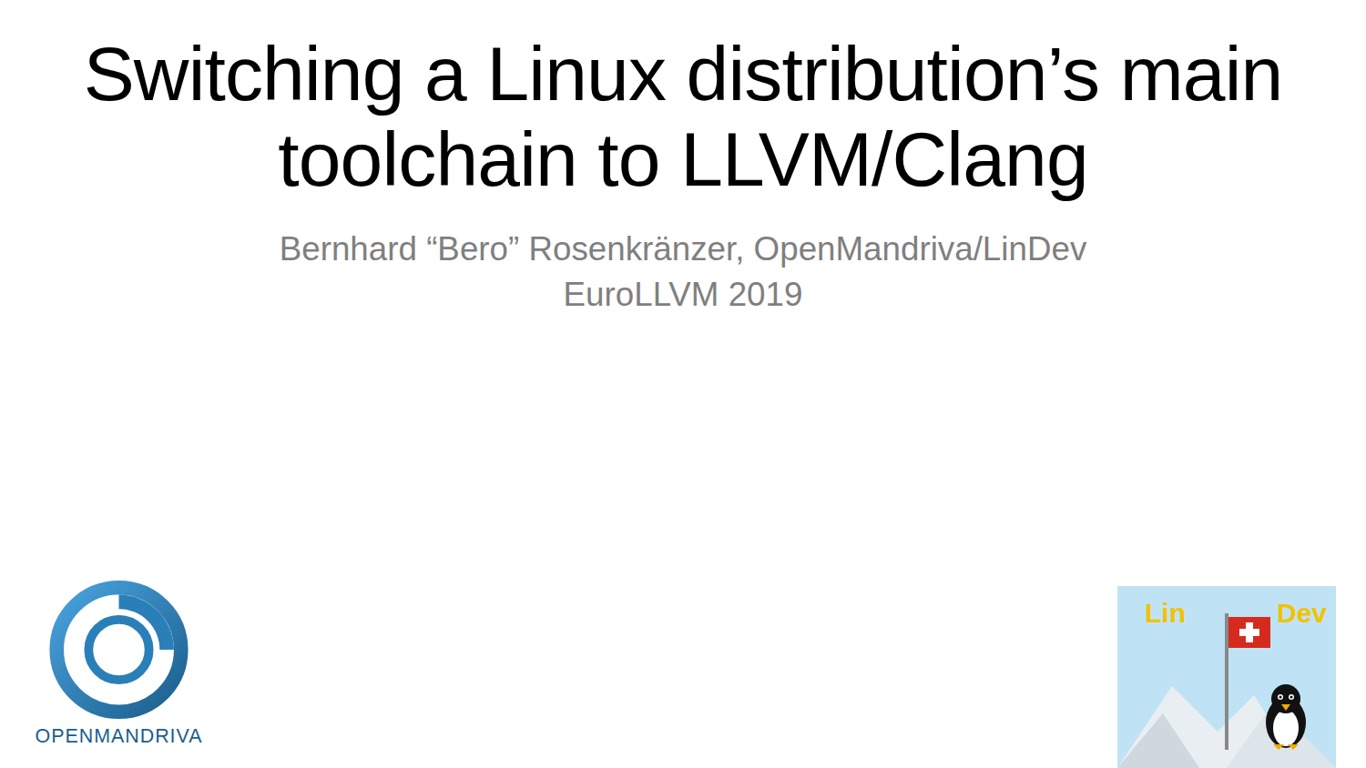Switching a Linux distribution’s main toolchain to LLVM/Clang
Bernhard “Bero” Rosenkränzer, OpenMandriva/LinDev
EuroLLVM 2019
OpenMandriva OPENMANDRIVA
LinDev Lin Dev